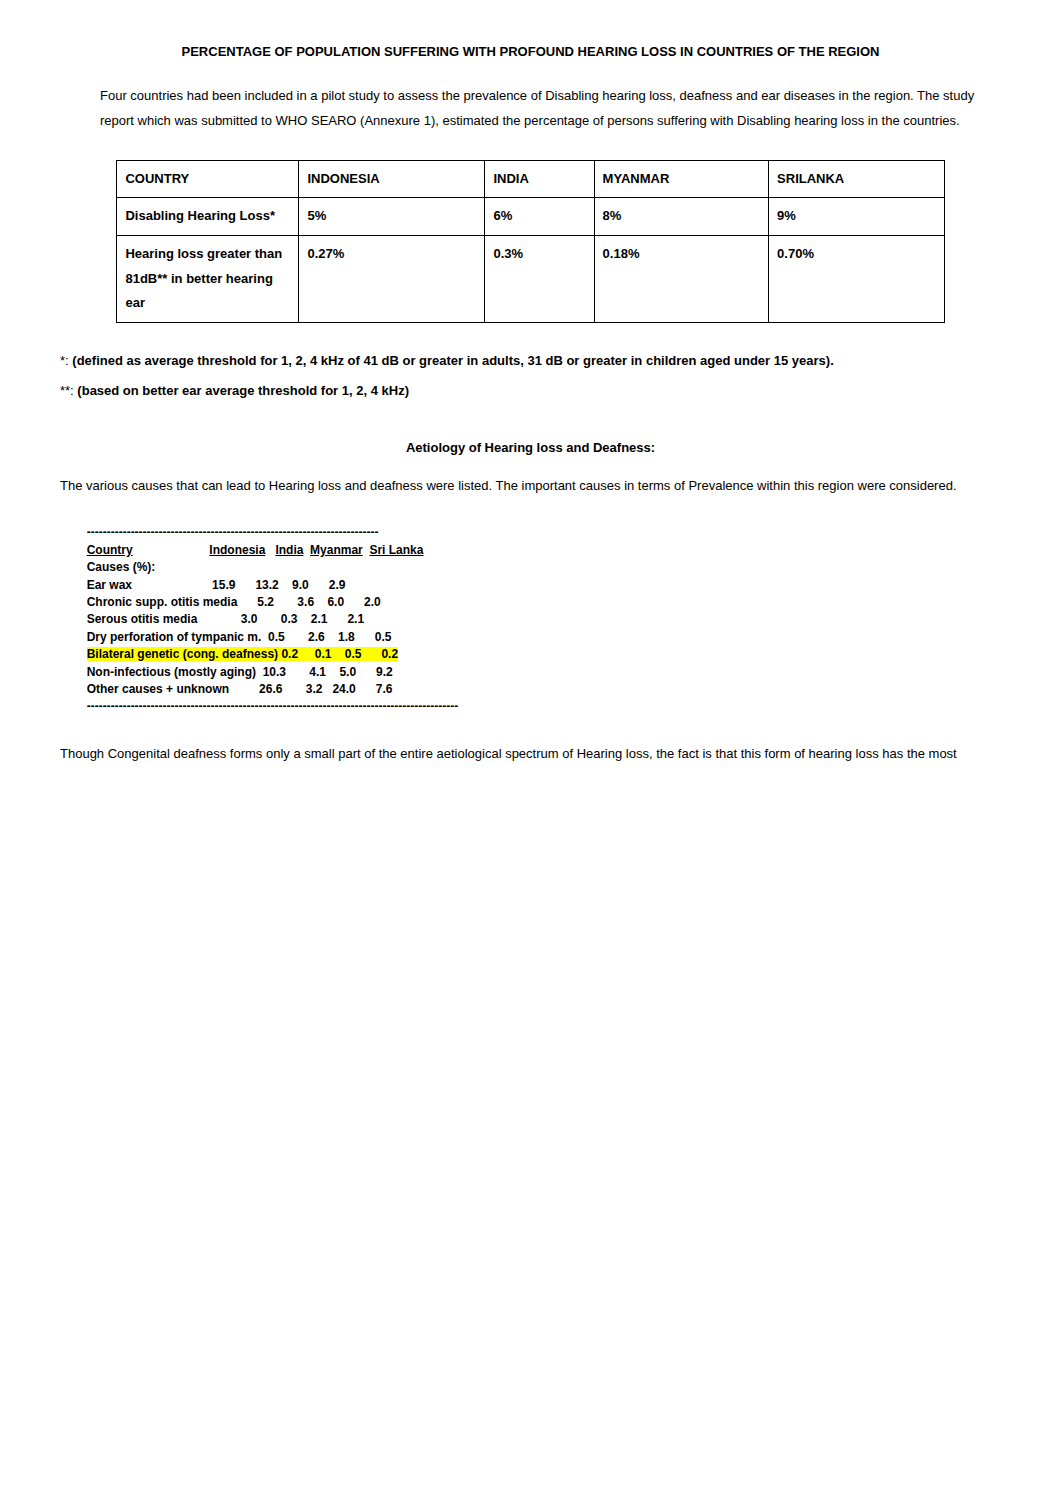PERCENTAGE OF POPULATION SUFFERING WITH PROFOUND HEARING LOSS IN COUNTRIES OF THE REGION
Four countries had been included in a pilot study to assess the prevalence of Disabling hearing loss, deafness and ear diseases in the region. The study report which was submitted to WHO SEARO (Annexure 1), estimated the percentage of persons suffering with Disabling hearing loss in the countries.
| COUNTRY | INDONESIA | INDIA | MYANMAR | SRILANKA |
| Disabling Hearing Loss* | 5% | 6% | 8% | 9% |
| Hearing loss greater than 81dB** in better hearing ear | 0.27% | 0.3% | 0.18% | 0.70% |
*: (defined as average threshold for 1, 2, 4 kHz of 41 dB or greater in adults, 31 dB or greater in children aged under 15 years).
**: (based on better ear average threshold for 1, 2, 4 kHz)
Aetiology of Hearing loss and Deafness:
The various causes that can lead to Hearing loss and deafness were listed. The important causes in terms of Prevalence within this region were considered.
  -------------------------------------------------------------------------
  Country                       Indonesia   India  Myanmar  Sri Lanka
  Causes (%):
  Ear wax                        15.9      13.2    9.0      2.9
  Chronic supp. otitis media      5.2       3.6    6.0      2.0
  Serous otitis media             3.0       0.3    2.1      2.1
  Dry perforation of tympanic m.  0.5       2.6    1.8      0.5
  Bilateral genetic (cong. deafness) 0.2     0.1    0.5      0.2
  Non-infectious (mostly aging)  10.3       4.1    5.0      9.2
  Other causes + unknown         26.6       3.2   24.0      7.6
  ---------------------------------------------------------------------------------------------
Though Congenital deafness forms only a small part of the entire aetiological spectrum of Hearing loss, the fact is that this form of hearing loss has the most